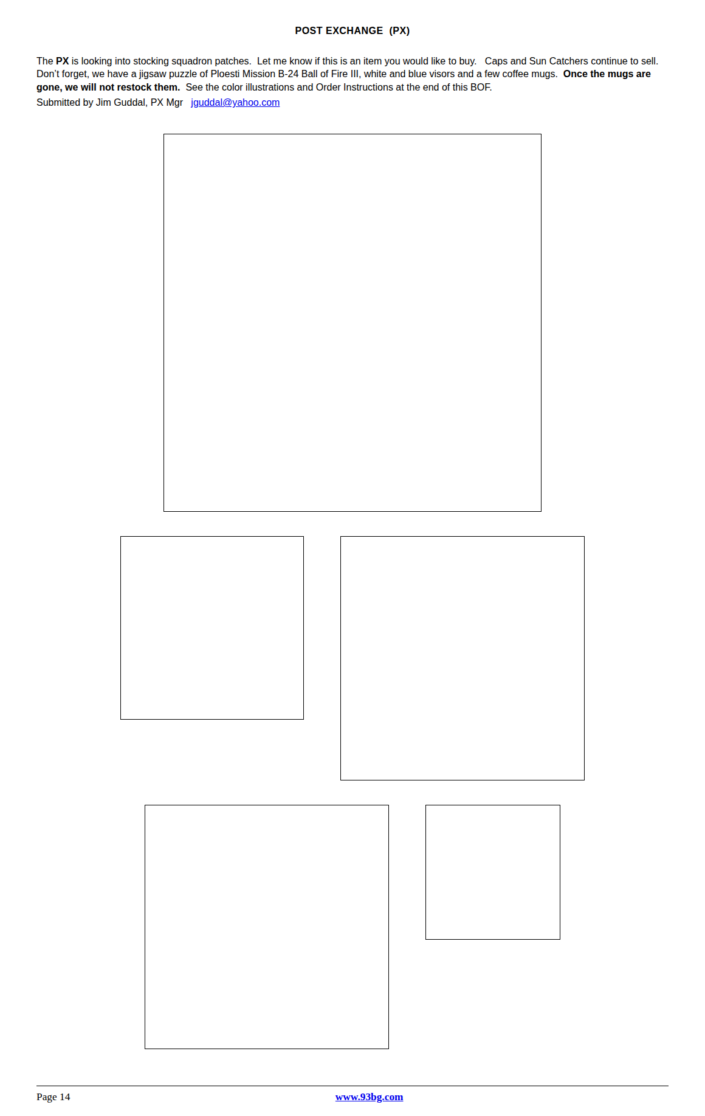POST EXCHANGE (PX)
The PX is looking into stocking squadron patches. Let me know if this is an item you would like to buy. Caps and Sun Catchers continue to sell. Don’t forget, we have a jigsaw puzzle of Ploesti Mission B-24 Ball of Fire III, white and blue visors and a few coffee mugs. Once the mugs are gone, we will not restock them. See the color illustrations and Order Instructions at the end of this BOF.
Submitted by Jim Guddal, PX Mgr jguddal@yahoo.com
Page 14 www.93bg.com